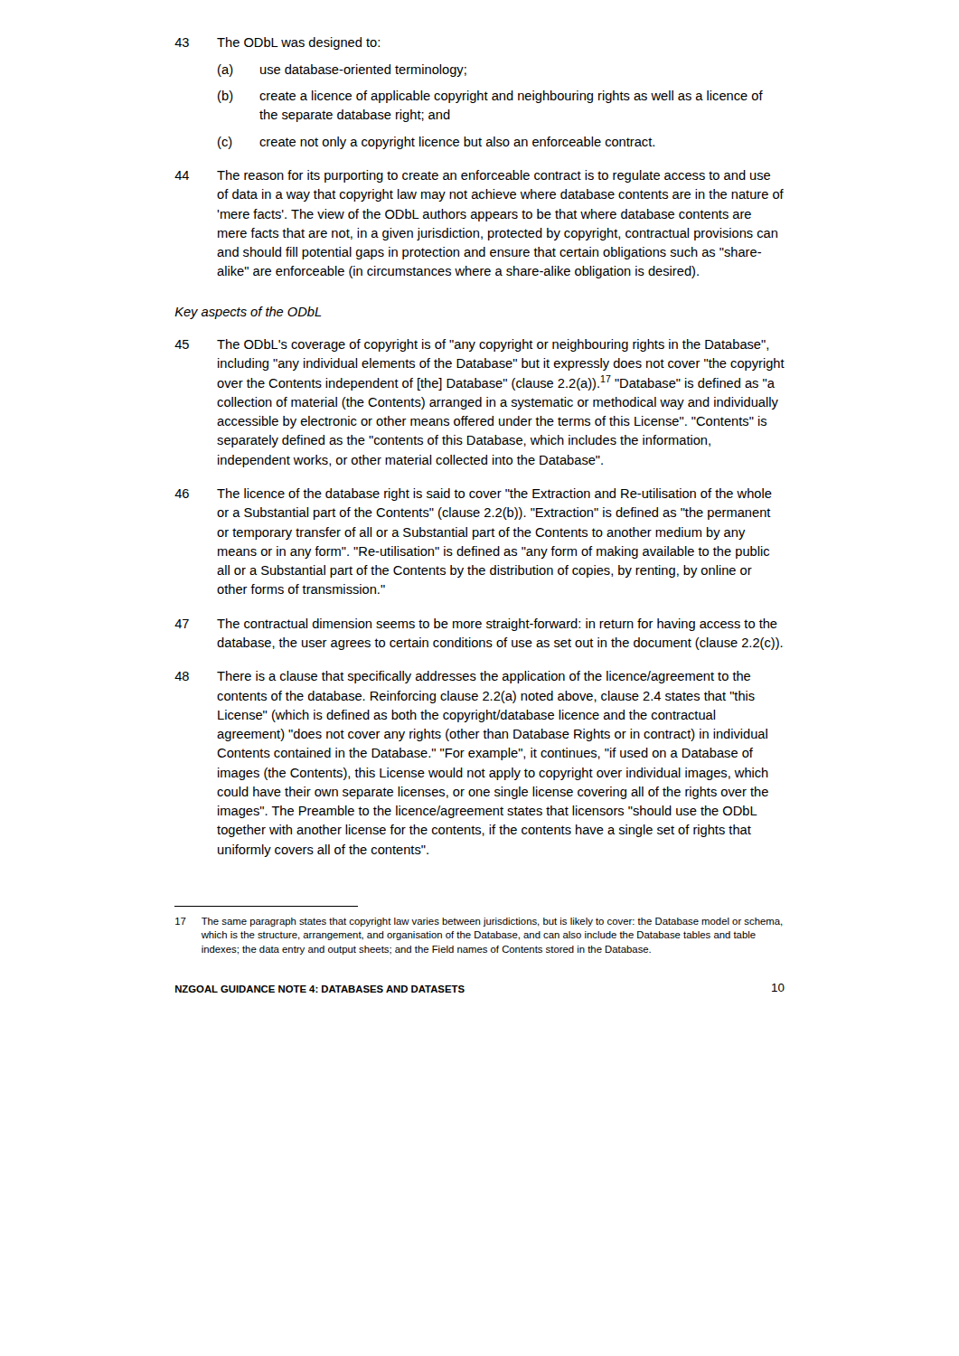43 The ODbL was designed to:
(a) use database-oriented terminology;
(b) create a licence of applicable copyright and neighbouring rights as well as a licence of the separate database right; and
(c) create not only a copyright licence but also an enforceable contract.
44 The reason for its purporting to create an enforceable contract is to regulate access to and use of data in a way that copyright law may not achieve where database contents are in the nature of 'mere facts'. The view of the ODbL authors appears to be that where database contents are mere facts that are not, in a given jurisdiction, protected by copyright, contractual provisions can and should fill potential gaps in protection and ensure that certain obligations such as "share-alike" are enforceable (in circumstances where a share-alike obligation is desired).
Key aspects of the ODbL
45 The ODbL's coverage of copyright is of "any copyright or neighbouring rights in the Database", including "any individual elements of the Database" but it expressly does not cover "the copyright over the Contents independent of [the] Database" (clause 2.2(a)).17 "Database" is defined as "a collection of material (the Contents) arranged in a systematic or methodical way and individually accessible by electronic or other means offered under the terms of this License". "Contents" is separately defined as the "contents of this Database, which includes the information, independent works, or other material collected into the Database".
46 The licence of the database right is said to cover "the Extraction and Re-utilisation of the whole or a Substantial part of the Contents" (clause 2.2(b)). "Extraction" is defined as "the permanent or temporary transfer of all or a Substantial part of the Contents to another medium by any means or in any form". "Re-utilisation" is defined as "any form of making available to the public all or a Substantial part of the Contents by the distribution of copies, by renting, by online or other forms of transmission."
47 The contractual dimension seems to be more straight-forward: in return for having access to the database, the user agrees to certain conditions of use as set out in the document (clause 2.2(c)).
48 There is a clause that specifically addresses the application of the licence/agreement to the contents of the database. Reinforcing clause 2.2(a) noted above, clause 2.4 states that "this License" (which is defined as both the copyright/database licence and the contractual agreement) "does not cover any rights (other than Database Rights or in contract) in individual Contents contained in the Database." "For example", it continues, "if used on a Database of images (the Contents), this License would not apply to copyright over individual images, which could have their own separate licenses, or one single license covering all of the rights over the images". The Preamble to the licence/agreement states that licensors "should use the ODbL together with another license for the contents, if the contents have a single set of rights that uniformly covers all of the contents".
17 The same paragraph states that copyright law varies between jurisdictions, but is likely to cover: the Database model or schema, which is the structure, arrangement, and organisation of the Database, and can also include the Database tables and table indexes; the data entry and output sheets; and the Field names of Contents stored in the Database.
NZGOAL GUIDANCE NOTE 4: DATABASES AND DATASETS 10